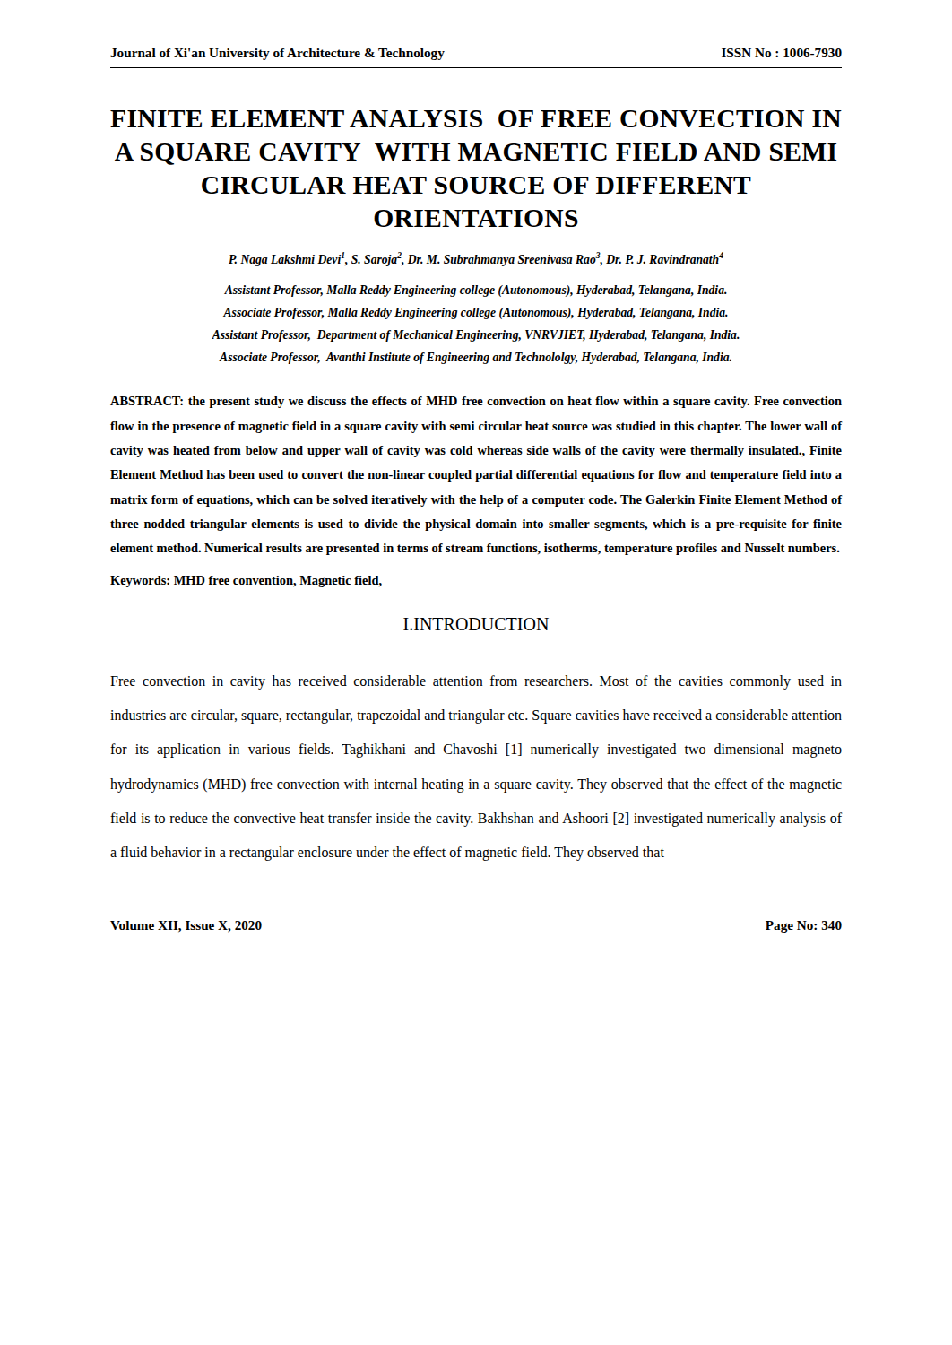Journal of Xi'an University of Architecture & Technology ISSN No : 1006-7930
FINITE ELEMENT ANALYSIS OF FREE CONVECTION IN A SQUARE CAVITY WITH MAGNETIC FIELD AND SEMI CIRCULAR HEAT SOURCE OF DIFFERENT ORIENTATIONS
P. Naga Lakshmi Devi1, S. Saroja2, Dr. M. Subrahmanya Sreenivasa Rao3, Dr. P. J. Ravindranath4
Assistant Professor, Malla Reddy Engineering college (Autonomous), Hyderabad, Telangana, India.
Associate Professor, Malla Reddy Engineering college (Autonomous), Hyderabad, Telangana, India.
Assistant Professor, Department of Mechanical Engineering, VNRVJIET, Hyderabad, Telangana, India.
Associate Professor, Avanthi Institute of Engineering and Technololgy, Hyderabad, Telangana, India.
ABSTRACT: the present study we discuss the effects of MHD free convection on heat flow within a square cavity. Free convection flow in the presence of magnetic field in a square cavity with semi circular heat source was studied in this chapter. The lower wall of cavity was heated from below and upper wall of cavity was cold whereas side walls of the cavity were thermally insulated., Finite Element Method has been used to convert the non-linear coupled partial differential equations for flow and temperature field into a matrix form of equations, which can be solved iteratively with the help of a computer code. The Galerkin Finite Element Method of three nodded triangular elements is used to divide the physical domain into smaller segments, which is a pre-requisite for finite element method. Numerical results are presented in terms of stream functions, isotherms, temperature profiles and Nusselt numbers.
Keywords: MHD free convention, Magnetic field,
I.INTRODUCTION
Free convection in cavity has received considerable attention from researchers. Most of the cavities commonly used in industries are circular, square, rectangular, trapezoidal and triangular etc. Square cavities have received a considerable attention for its application in various fields. Taghikhani and Chavoshi [1] numerically investigated two dimensional magneto hydrodynamics (MHD) free convection with internal heating in a square cavity. They observed that the effect of the magnetic field is to reduce the convective heat transfer inside the cavity. Bakhshan and Ashoori [2] investigated numerically analysis of a fluid behavior in a rectangular enclosure under the effect of magnetic field. They observed that
Volume XII, Issue X, 2020 Page No: 340